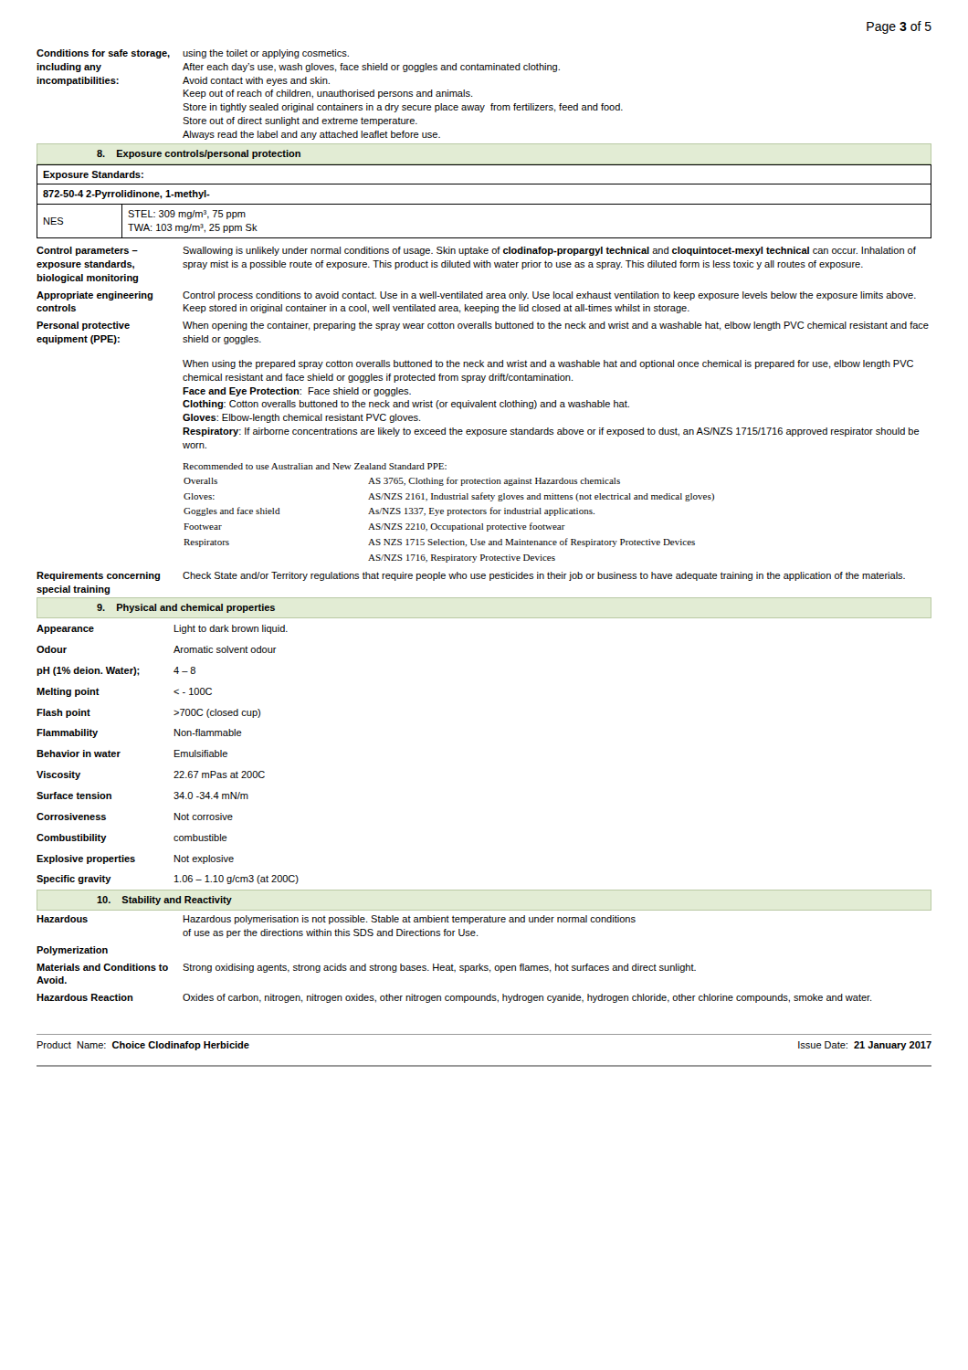Page 3 of 5
| Conditions for safe storage, including any incompatibilities: | using the toilet or applying cosmetics. After each day’s use, wash gloves, face shield or goggles and contaminated clothing. Avoid contact with eyes and skin. Keep out of reach of children, unauthorised persons and animals. Store in tightly sealed original containers in a dry secure place away from fertilizers, feed and food. Store out of direct sunlight and extreme temperature. Always read the label and any attached leaflet before use. |
8. Exposure controls/personal protection
| Exposure Standards: |
| 872-50-4 2-Pyrrolidinone, 1-methyl- |
| NES | STEL: 309 mg/m³, 75 ppm TWA: 103 mg/m³, 25 ppm Sk |
| Control parameters – exposure standards, biological monitoring | Swallowing is unlikely under normal conditions of usage. Skin uptake of clodinafop-propargyl technical and cloquintocet-mexyl technical can occur. Inhalation of spray mist is a possible route of exposure. This product is diluted with water prior to use as a spray. This diluted form is less toxic y all routes of exposure. |
| Appropriate engineering controls | Control process conditions to avoid contact. Use in a well-ventilated area only. Use local exhaust ventilation to keep exposure levels below the exposure limits above. Keep stored in original container in a cool, well ventilated area, keeping the lid closed at all-times whilst in storage. |
| Personal protective equipment (PPE): | When opening the container, preparing the spray wear cotton overalls buttoned to the neck and wrist and a washable hat, elbow length PVC chemical resistant and face shield or goggles. |
| | When using the prepared spray cotton overalls buttoned to the neck and wrist and a washable hat and optional once chemical is prepared for use, elbow length PVC chemical resistant and face shield or goggles if protected from spray drift/contamination. Face and Eye Protection : Face shield or goggles. Clothing : Cotton overalls buttoned to the neck and wrist (or equivalent clothing) and a washable hat. Gloves : Elbow-length chemical resistant PVC gloves. Respiratory : If airborne concentrations are likely to exceed the exposure standards above or if exposed to dust, an AS/NZS 1715/1716 approved respirator should be worn. Recommended to use Australian and New Zealand Standard PPE: / Overalls / AS 3765, Clothing for protection against Hazardous chemicals / / Gloves: / AS/NZS 2161, Industrial safety gloves and mittens (not electrical and medical gloves) / / Goggles and face shield / As/NZS 1337, Eye protectors for industrial applications. / / Footwear / AS/NZS 2210, Occupational protective footwear / / Respirators / AS NZS 1715 Selection, Use and Maintenance of Respiratory Protective Devices / / / AS/NZS 1716, Respiratory Protective Devices / |
| Requirements concerning special training | Check State and/or Territory regulations that require people who use pesticides in their job or business to have adequate training in the application of the materials. |
9. Physical and chemical properties
| Appearance | Light to dark brown liquid. |
| Odour | Aromatic solvent odour |
| pH (1% deion. Water); | 4 – 8 |
| Melting point | < - 100C |
| Flash point | >700C (closed cup) |
| Flammability | Non-flammable |
| Behavior in water | Emulsifiable |
| Viscosity | 22.67 mPas at 200C |
| Surface tension | 34.0 -34.4 mN/m |
| Corrosiveness | Not corrosive |
| Combustibility | combustible |
| Explosive properties | Not explosive |
| Specific gravity | 1.06 – 1.10 g/cm3 (at 200C) |
10. Stability and Reactivity
| Hazardous | Hazardous polymerisation is not possible. Stable at ambient temperature and under normal conditions of use as per the directions within this SDS and Directions for Use. |
| Polymerization | |
| Materials and Conditions to Avoid. | Strong oxidising agents, strong acids and strong bases. Heat, sparks, open flames, hot surfaces and direct sunlight. |
| Hazardous Reaction | Oxides of carbon, nitrogen, nitrogen oxides, other nitrogen compounds, hydrogen cyanide, hydrogen chloride, other chlorine compounds, smoke and water. |
| Product Name: Choice Clodinafop Herbicide | Issue Date: 21 January 2017 |